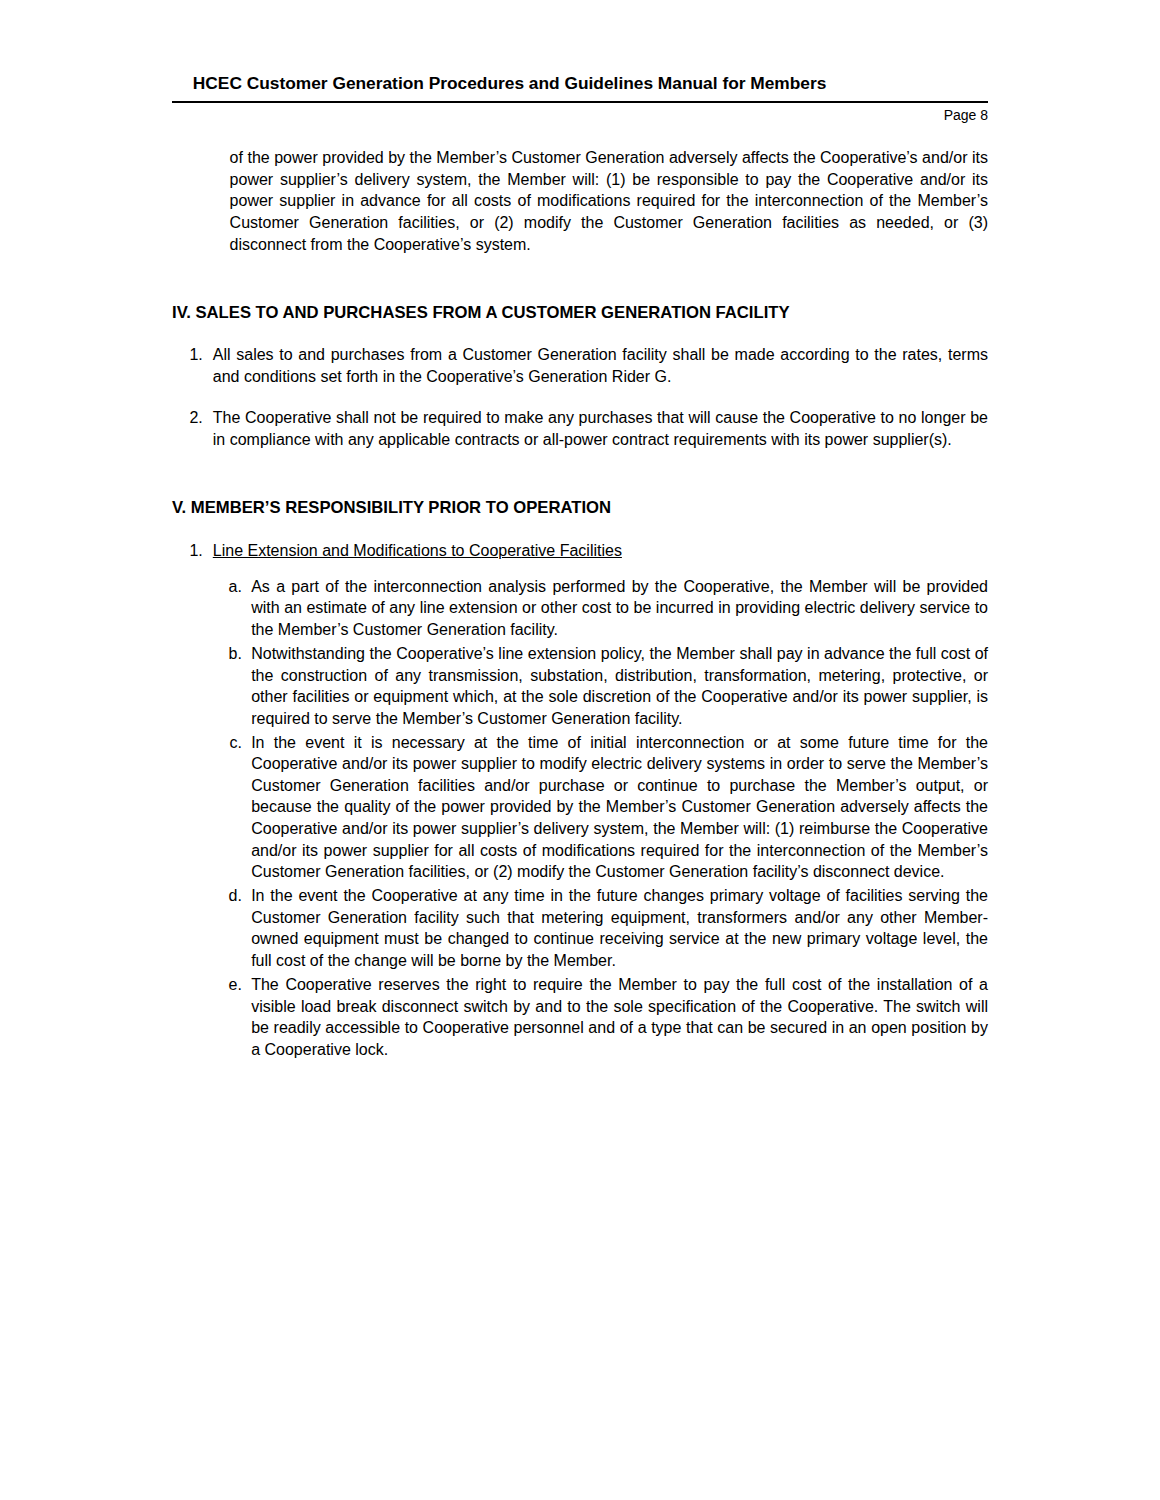HCEC Customer Generation Procedures and Guidelines Manual for Members
Page 8
of the power provided by the Member’s Customer Generation adversely affects the Cooperative’s and/or its power supplier’s delivery system, the Member will: (1) be responsible to pay the Cooperative and/or its power supplier in advance for all costs of modifications required for the interconnection of the Member’s Customer Generation facilities, or (2) modify the Customer Generation facilities as needed, or (3) disconnect from the Cooperative’s system.
IV. SALES TO AND PURCHASES FROM A CUSTOMER GENERATION FACILITY
All sales to and purchases from a Customer Generation facility shall be made according to the rates, terms and conditions set forth in the Cooperative’s Generation Rider G.
The Cooperative shall not be required to make any purchases that will cause the Cooperative to no longer be in compliance with any applicable contracts or all-power contract requirements with its power supplier(s).
V. MEMBER’S RESPONSIBILITY PRIOR TO OPERATION
Line Extension and Modifications to Cooperative Facilities
As a part of the interconnection analysis performed by the Cooperative, the Member will be provided with an estimate of any line extension or other cost to be incurred in providing electric delivery service to the Member’s Customer Generation facility.
Notwithstanding the Cooperative’s line extension policy, the Member shall pay in advance the full cost of the construction of any transmission, substation, distribution, transformation, metering, protective, or other facilities or equipment which, at the sole discretion of the Cooperative and/or its power supplier, is required to serve the Member’s Customer Generation facility.
In the event it is necessary at the time of initial interconnection or at some future time for the Cooperative and/or its power supplier to modify electric delivery systems in order to serve the Member’s Customer Generation facilities and/or purchase or continue to purchase the Member’s output, or because the quality of the power provided by the Member’s Customer Generation adversely affects the Cooperative and/or its power supplier’s delivery system, the Member will: (1) reimburse the Cooperative and/or its power supplier for all costs of modifications required for the interconnection of the Member’s Customer Generation facilities, or (2) modify the Customer Generation facility’s disconnect device.
In the event the Cooperative at any time in the future changes primary voltage of facilities serving the Customer Generation facility such that metering equipment, transformers and/or any other Member-owned equipment must be changed to continue receiving service at the new primary voltage level, the full cost of the change will be borne by the Member.
The Cooperative reserves the right to require the Member to pay the full cost of the installation of a visible load break disconnect switch by and to the sole specification of the Cooperative. The switch will be readily accessible to Cooperative personnel and of a type that can be secured in an open position by a Cooperative lock.